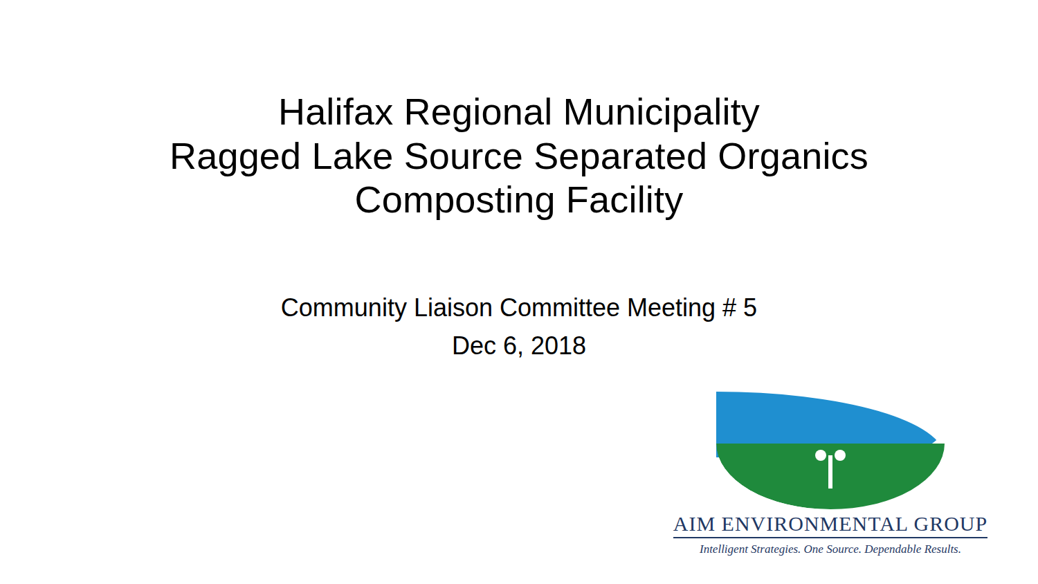Halifax Regional Municipality
Ragged Lake Source Separated Organics
Composting Facility
Community Liaison Committee Meeting # 5 Dec 6, 2018
AIM ENVIRONMENTAL GROUP
Intelligent Strategies. One Source. Dependable Results.